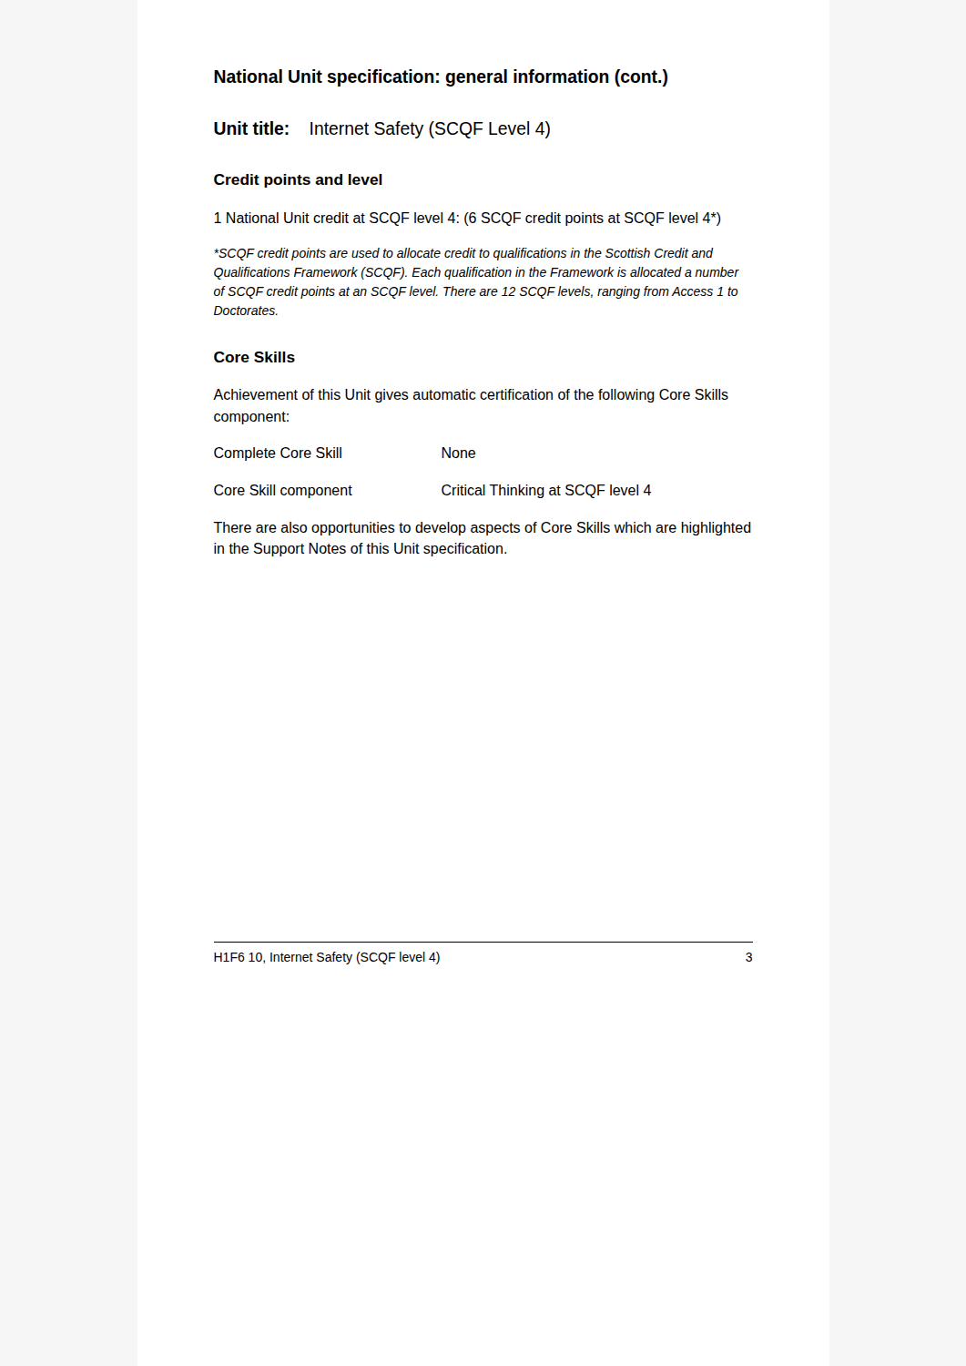National Unit specification: general information (cont.)
Unit title: Internet Safety (SCQF Level 4)
Credit points and level
1 National Unit credit at SCQF level 4: (6 SCQF credit points at SCQF level 4*)
*SCQF credit points are used to allocate credit to qualifications in the Scottish Credit and Qualifications Framework (SCQF). Each qualification in the Framework is allocated a number of SCQF credit points at an SCQF level. There are 12 SCQF levels, ranging from Access 1 to Doctorates.
Core Skills
Achievement of this Unit gives automatic certification of the following Core Skills component:
Complete Core Skill None
Core Skill component Critical Thinking at SCQF level 4
There are also opportunities to develop aspects of Core Skills which are highlighted in the Support Notes of this Unit specification.
H1F6 10, Internet Safety (SCQF level 4) 3